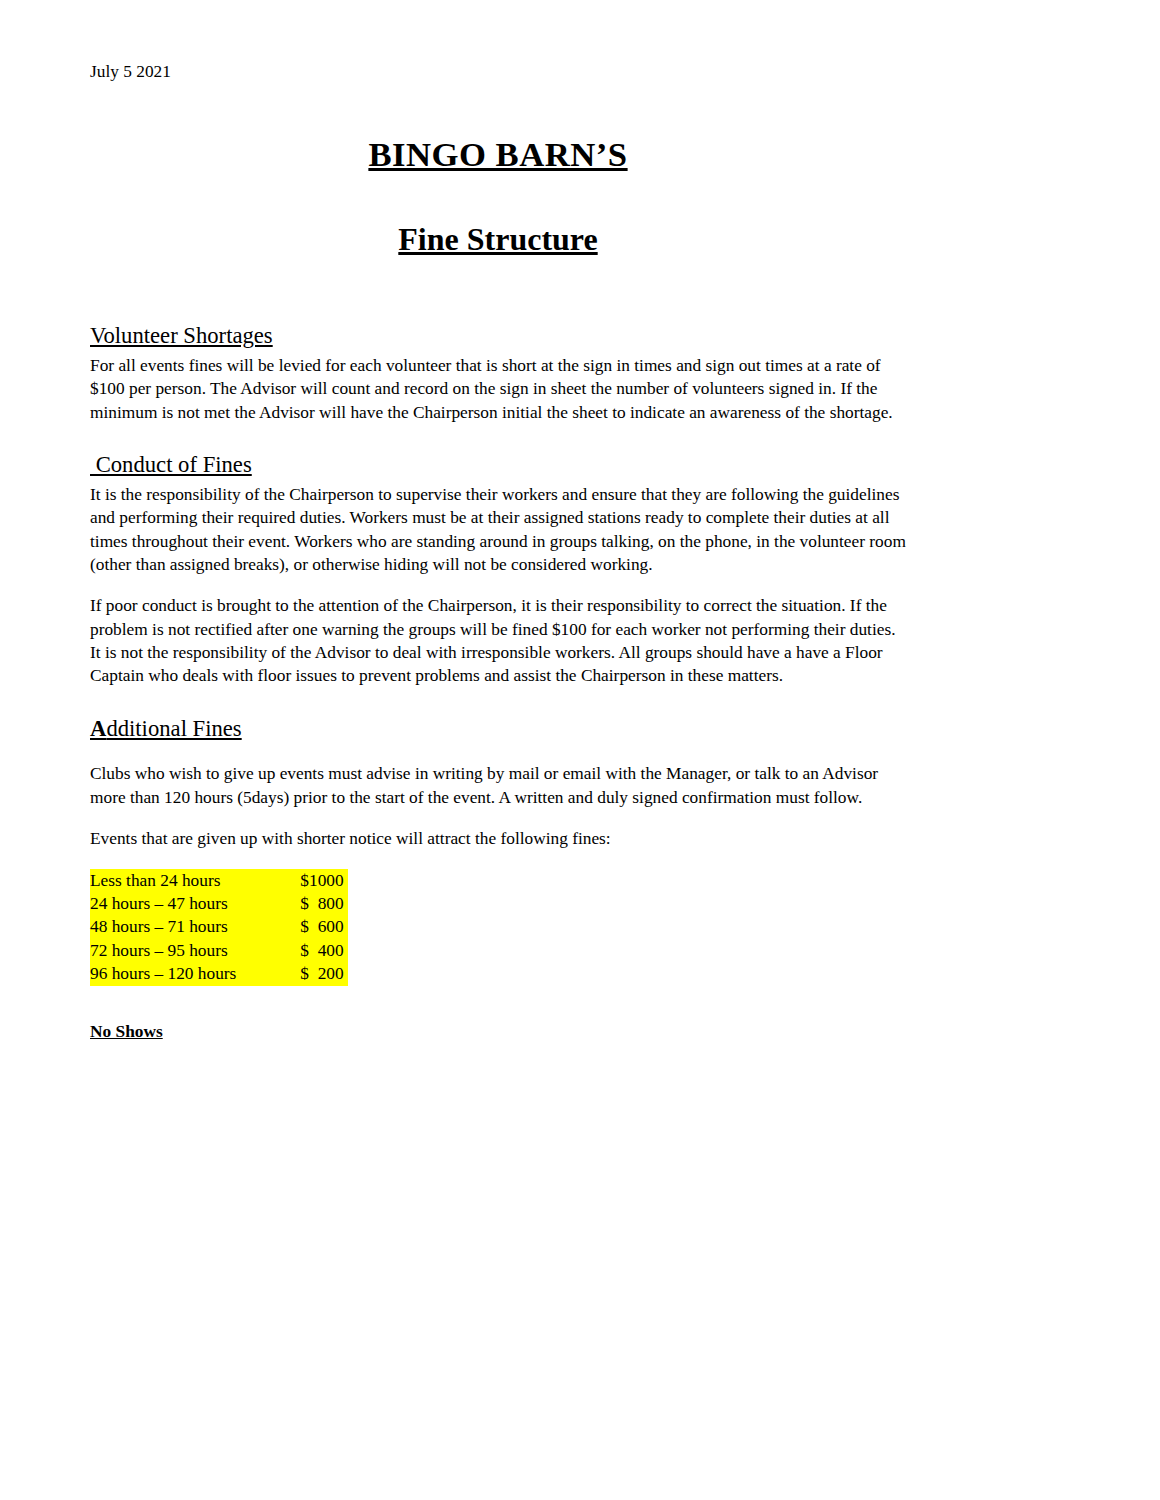July 5 2021
BINGO BARN’S
Fine Structure
Volunteer Shortages
For all events fines will be levied for each volunteer that is short at the sign in times and sign out times at a rate of $100 per person. The Advisor will count and record on the sign in sheet the number of volunteers signed in. If the minimum is not met the Advisor will have the Chairperson initial the sheet to indicate an awareness of the shortage.
Conduct of Fines
It is the responsibility of the Chairperson to supervise their workers and ensure that they are following the guidelines and performing their required duties. Workers must be at their assigned stations ready to complete their duties at all times throughout their event. Workers who are standing around in groups talking, on the phone, in the volunteer room (other than assigned breaks), or otherwise hiding will not be considered working.
If poor conduct is brought to the attention of the Chairperson, it is their responsibility to correct the situation. If the problem is not rectified after one warning the groups will be fined $100 for each worker not performing their duties. It is not the responsibility of the Advisor to deal with irresponsible workers. All groups should have a have a Floor Captain who deals with floor issues to prevent problems and assist the Chairperson in these matters.
Additional Fines
Clubs who wish to give up events must advise in writing by mail or email with the Manager, or talk to an Advisor more than 120 hours (5days) prior to the start of the event. A written and duly signed confirmation must follow.
Events that are given up with shorter notice will attract the following fines:
| Less than 24 hours | $1000 |
| 24 hours – 47 hours | $ 800 |
| 48 hours – 71 hours | $ 600 |
| 72 hours – 95 hours | $ 400 |
| 96 hours – 120 hours | $ 200 |
No Shows